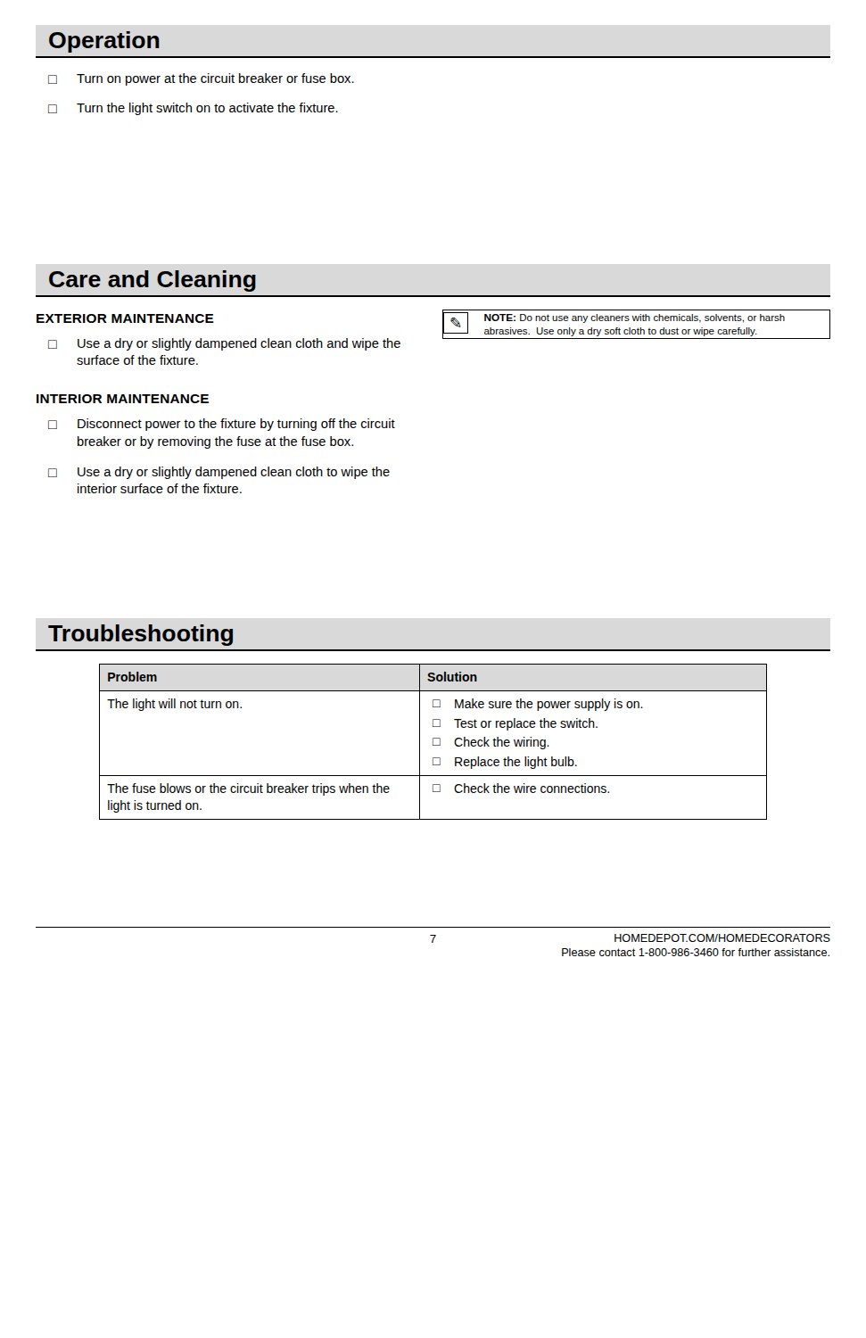Operation
Turn on power at the circuit breaker or fuse box.
Turn the light switch on to activate the fixture.
Care and Cleaning
EXTERIOR MAINTENANCE
Use a dry or slightly dampened clean cloth and wipe the surface of the fixture.
INTERIOR MAINTENANCE
Disconnect power to the fixture by turning off the circuit breaker or by removing the fuse at the fuse box.
Use a dry or slightly dampened clean cloth to wipe the interior surface of the fixture.
✎
NOTE: Do not use any cleaners with chemicals, solvents, or harsh abrasives. Use only a dry soft cloth to dust or wipe carefully.
Troubleshooting
| Problem | Solution |
| --- | --- |
| The light will not turn on. | Make sure the power supply is on. Test or replace the switch. Check the wiring. Replace the light bulb. |
| The fuse blows or the circuit breaker trips when the light is turned on. | Check the wire connections. |
7
HOMEDEPOT.COM/HOMEDECORATORS
Please contact 1-800-986-3460 for further assistance.